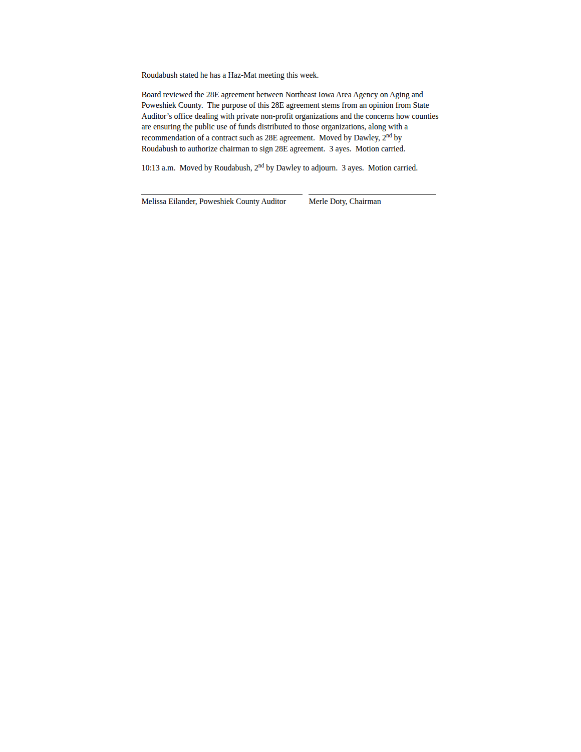Roudabush stated he has a Haz-Mat meeting this week.
Board reviewed the 28E agreement between Northeast Iowa Area Agency on Aging and Poweshiek County. The purpose of this 28E agreement stems from an opinion from State Auditor’s office dealing with private non-profit organizations and the concerns how counties are ensuring the public use of funds distributed to those organizations, along with a recommendation of a contract such as 28E agreement. Moved by Dawley, 2nd by Roudabush to authorize chairman to sign 28E agreement. 3 ayes. Motion carried.
10:13 a.m. Moved by Roudabush, 2nd by Dawley to adjourn. 3 ayes. Motion carried.
| Melissa Eilander, Poweshiek County Auditor | | Merle Doty, Chairman |